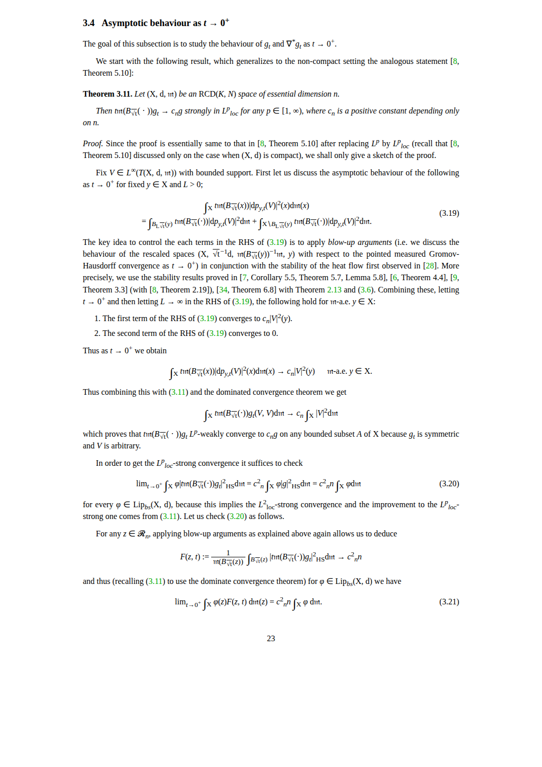3.4 Asymptotic behaviour as t → 0+
The goal of this subsection is to study the behaviour of gt and ∇*gt as t → 0+.
We start with the following result, which generalizes to the non-compact setting the analogous statement [8, Theorem 5.10]:
Theorem 3.11. Let (X, d, 𝔪) be an RCD(K, N) space of essential dimension n.
Then t𝔪(B√t( · ))gt → cng strongly in Lploc for any p ∈ [1, ∞), where cn is a positive constant depending only on n.
Proof. Since the proof is essentially same to that in [8, Theorem 5.10] after replacing Lp by Lploc (recall that [8, Theorem 5.10] discussed only on the case when (X, d) is compact), we shall only give a sketch of the proof.
Fix V ∈ L∞(T(X, d, 𝔪)) with bounded support. First let us discuss the asymptotic behaviour of the following as t → 0+ for fixed y ∈ X and L > 0;
∫X t𝔪(B√t(x))|dpy,t(V)|2(x)d𝔪(x)
= ∫BL√t(y) t𝔪(B√t(·))|dpy,t(V)|2d𝔪 + ∫X∖BL√t(y) t𝔪(B√t(·))|dpy,t(V)|2d𝔪.
(3.19)
The key idea to control the each terms in the RHS of (3.19) is to apply blow-up arguments (i.e. we discuss the behaviour of the rescaled spaces (X, √t−1d, 𝔪(B√t(y))−1𝔪, y) with respect to the pointed measured Gromov-Hausdorff convergence as t → 0+) in conjunction with the stability of the heat flow first observed in [28]. More precisely, we use the stability results proved in [7, Corollary 5.5, Theorem 5.7, Lemma 5.8], [6, Theorem 4.4], [9, Theorem 3.3] (with [8, Theorem 2.19]), [34, Theorem 6.8] with Theorem 2.13 and (3.6). Combining these, letting t → 0+ and then letting L → ∞ in the RHS of (3.19), the following hold for 𝔪-a.e. y ∈ X:
The first term of the RHS of (3.19) converges to cn|V|2(y).
The second term of the RHS of (3.19) converges to 0.
Thus as t → 0+ we obtain
∫X t𝔪(B√t(x))|dpy,t(V)|2(x)d𝔪(x) → cn|V|2(y) 𝔪-a.e. y ∈ X.
Thus combining this with (3.11) and the dominated convergence theorem we get
∫X t𝔪(B√t(·))gt(V, V)d𝔪 → cn ∫X |V|2d𝔪
which proves that t𝔪(B√t( · ))gt Lp-weakly converge to cng on any bounded subset A of X because gt is symmetric and V is arbitrary.
In order to get the Lploc-strong convergence it suffices to check
limt→0+ ∫X φ|t𝔪(B√t(·))gt|2HSd𝔪 = c2n ∫X φ|g|2HSd𝔪 = c2nn ∫X φd𝔪
(3.20)
for every φ ∈ Lipbs(X, d), because this implies the L2loc-strong convergence and the improvement to the Lploc-strong one comes from (3.11). Let us check (3.20) as follows.
For any z ∈ 𝓡n, applying blow-up arguments as explained above again allows us to deduce
F(z, t) := 1 𝔪(B√t(z)) ∫B√t(z) |t𝔪(B√t(·))gt|2HSd𝔪 → c2nn
and thus (recalling (3.11) to use the dominate convergence theorem) for φ ∈ Lipbs(X, d) we have
limt→0+ ∫X φ(z)F(z, t) d𝔪(z) = c2nn ∫X φ d𝔪.
(3.21)
23